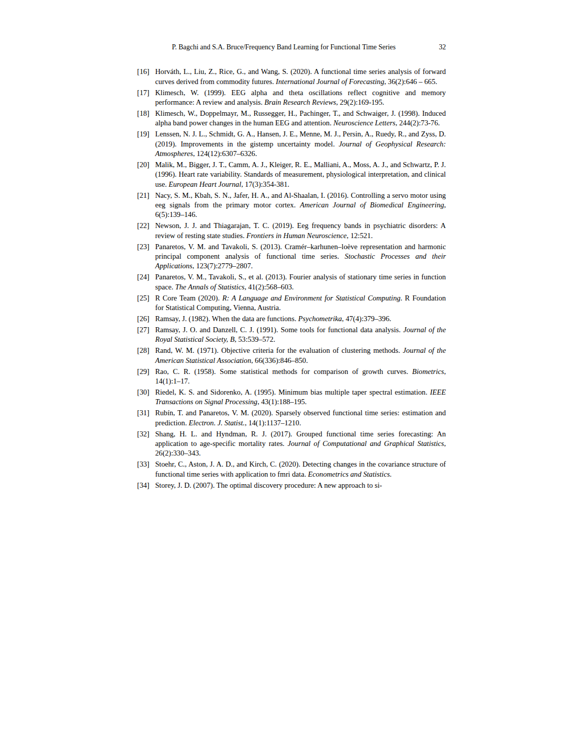P. Bagchi and S.A. Bruce/Frequency Band Learning for Functional Time Series 32
[16] Horváth, L., Liu, Z., Rice, G., and Wang, S. (2020). A functional time series analysis of forward curves derived from commodity futures. International Journal of Forecasting, 36(2):646 – 665.
[17] Klimesch, W. (1999). EEG alpha and theta oscillations reflect cognitive and memory performance: A review and analysis. Brain Research Reviews, 29(2):169-195.
[18] Klimesch, W., Doppelmayr, M., Russegger, H., Pachinger, T., and Schwaiger, J. (1998). Induced alpha band power changes in the human EEG and attention. Neuroscience Letters, 244(2):73-76.
[19] Lenssen, N. J. L., Schmidt, G. A., Hansen, J. E., Menne, M. J., Persin, A., Ruedy, R., and Zyss, D. (2019). Improvements in the gistemp uncertainty model. Journal of Geophysical Research: Atmospheres, 124(12):6307–6326.
[20] Malik, M., Bigger, J. T., Camm, A. J., Kleiger, R. E., Malliani, A., Moss, A. J., and Schwartz, P. J. (1996). Heart rate variability. Standards of measurement, physiological interpretation, and clinical use. European Heart Journal, 17(3):354-381.
[21] Nacy, S. M., Kbah, S. N., Jafer, H. A., and Al-Shaalan, I. (2016). Controlling a servo motor using eeg signals from the primary motor cortex. American Journal of Biomedical Engineering, 6(5):139–146.
[22] Newson, J. J. and Thiagarajan, T. C. (2019). Eeg frequency bands in psychiatric disorders: A review of resting state studies. Frontiers in Human Neuroscience, 12:521.
[23] Panaretos, V. M. and Tavakoli, S. (2013). Cramér–karhunen–loève representation and harmonic principal component analysis of functional time series. Stochastic Processes and their Applications, 123(7):2779–2807.
[24] Panaretos, V. M., Tavakoli, S., et al. (2013). Fourier analysis of stationary time series in function space. The Annals of Statistics, 41(2):568–603.
[25] R Core Team (2020). R: A Language and Environment for Statistical Computing. R Foundation for Statistical Computing, Vienna, Austria.
[26] Ramsay, J. (1982). When the data are functions. Psychometrika, 47(4):379–396.
[27] Ramsay, J. O. and Danzell, C. J. (1991). Some tools for functional data analysis. Journal of the Royal Statistical Society, B, 53:539–572.
[28] Rand, W. M. (1971). Objective criteria for the evaluation of clustering methods. Journal of the American Statistical Association, 66(336):846–850.
[29] Rao, C. R. (1958). Some statistical methods for comparison of growth curves. Biometrics, 14(1):1–17.
[30] Riedel, K. S. and Sidorenko, A. (1995). Minimum bias multiple taper spectral estimation. IEEE Transactions on Signal Processing, 43(1):188–195.
[31] Rubín, T. and Panaretos, V. M. (2020). Sparsely observed functional time series: estimation and prediction. Electron. J. Statist., 14(1):1137–1210.
[32] Shang, H. L. and Hyndman, R. J. (2017). Grouped functional time series forecasting: An application to age-specific mortality rates. Journal of Computational and Graphical Statistics, 26(2):330–343.
[33] Stoehr, C., Aston, J. A. D., and Kirch, C. (2020). Detecting changes in the covariance structure of functional time series with application to fmri data. Econometrics and Statistics.
[34] Storey, J. D. (2007). The optimal discovery procedure: A new approach to si-